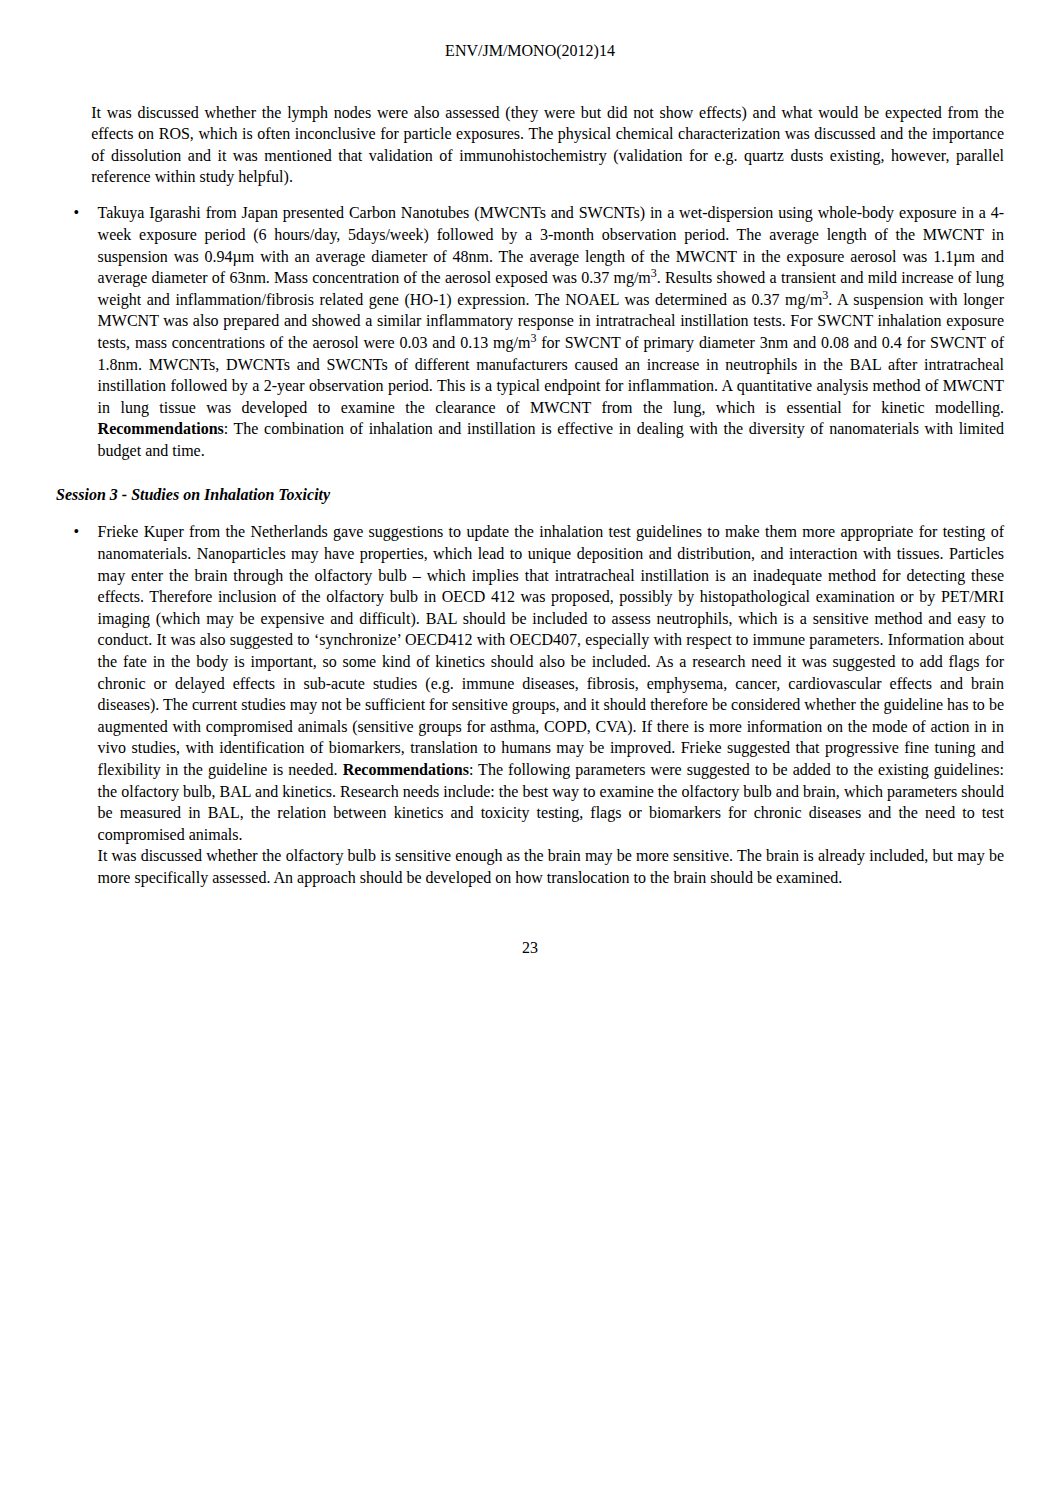ENV/JM/MONO(2012)14
It was discussed whether the lymph nodes were also assessed (they were but did not show effects) and what would be expected from the effects on ROS, which is often inconclusive for particle exposures. The physical chemical characterization was discussed and the importance of dissolution and it was mentioned that validation of immunohistochemistry (validation for e.g. quartz dusts existing, however, parallel reference within study helpful).
Takuya Igarashi from Japan presented Carbon Nanotubes (MWCNTs and SWCNTs) in a wet-dispersion using whole-body exposure in a 4-week exposure period (6 hours/day, 5days/week) followed by a 3-month observation period. The average length of the MWCNT in suspension was 0.94µm with an average diameter of 48nm. The average length of the MWCNT in the exposure aerosol was 1.1µm and average diameter of 63nm. Mass concentration of the aerosol exposed was 0.37 mg/m3. Results showed a transient and mild increase of lung weight and inflammation/fibrosis related gene (HO-1) expression. The NOAEL was determined as 0.37 mg/m3. A suspension with longer MWCNT was also prepared and showed a similar inflammatory response in intratracheal instillation tests. For SWCNT inhalation exposure tests, mass concentrations of the aerosol were 0.03 and 0.13 mg/m3 for SWCNT of primary diameter 3nm and 0.08 and 0.4 for SWCNT of 1.8nm. MWCNTs, DWCNTs and SWCNTs of different manufacturers caused an increase in neutrophils in the BAL after intratracheal instillation followed by a 2-year observation period. This is a typical endpoint for inflammation. A quantitative analysis method of MWCNT in lung tissue was developed to examine the clearance of MWCNT from the lung, which is essential for kinetic modelling. Recommendations: The combination of inhalation and instillation is effective in dealing with the diversity of nanomaterials with limited budget and time.
Session 3 - Studies on Inhalation Toxicity
Frieke Kuper from the Netherlands gave suggestions to update the inhalation test guidelines to make them more appropriate for testing of nanomaterials. Nanoparticles may have properties, which lead to unique deposition and distribution, and interaction with tissues. Particles may enter the brain through the olfactory bulb – which implies that intratracheal instillation is an inadequate method for detecting these effects. Therefore inclusion of the olfactory bulb in OECD 412 was proposed, possibly by histopathological examination or by PET/MRI imaging (which may be expensive and difficult). BAL should be included to assess neutrophils, which is a sensitive method and easy to conduct. It was also suggested to ‘synchronize’ OECD412 with OECD407, especially with respect to immune parameters. Information about the fate in the body is important, so some kind of kinetics should also be included. As a research need it was suggested to add flags for chronic or delayed effects in sub-acute studies (e.g. immune diseases, fibrosis, emphysema, cancer, cardiovascular effects and brain diseases). The current studies may not be sufficient for sensitive groups, and it should therefore be considered whether the guideline has to be augmented with compromised animals (sensitive groups for asthma, COPD, CVA). If there is more information on the mode of action in in vivo studies, with identification of biomarkers, translation to humans may be improved. Frieke suggested that progressive fine tuning and flexibility in the guideline is needed. Recommendations: The following parameters were suggested to be added to the existing guidelines: the olfactory bulb, BAL and kinetics. Research needs include: the best way to examine the olfactory bulb and brain, which parameters should be measured in BAL, the relation between kinetics and toxicity testing, flags or biomarkers for chronic diseases and the need to test compromised animals.
It was discussed whether the olfactory bulb is sensitive enough as the brain may be more sensitive. The brain is already included, but may be more specifically assessed. An approach should be developed on how translocation to the brain should be examined.
23